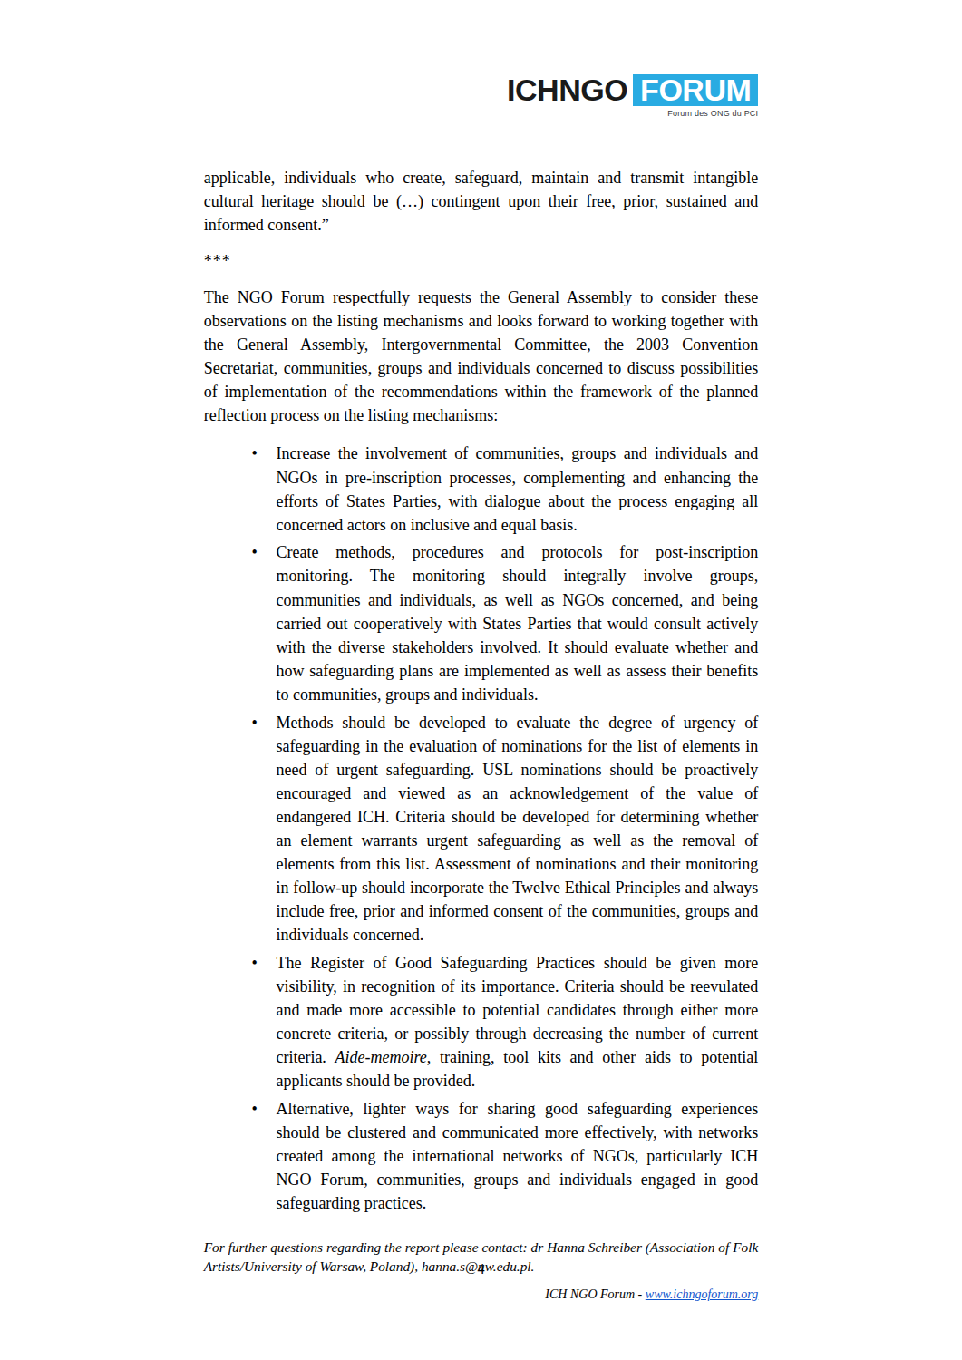ICHNGO FORUM
Forum des ONG du PCI
applicable, individuals who create, safeguard, maintain and transmit intangible cultural heritage should be (…) contingent upon their free, prior, sustained and informed consent.”
***
The NGO Forum respectfully requests the General Assembly to consider these observations on the listing mechanisms and looks forward to working together with the General Assembly, Intergovernmental Committee, the 2003 Convention Secretariat, communities, groups and individuals concerned to discuss possibilities of implementation of the recommendations within the framework of the planned reflection process on the listing mechanisms:
Increase the involvement of communities, groups and individuals and NGOs in pre-inscription processes, complementing and enhancing the efforts of States Parties, with dialogue about the process engaging all concerned actors on inclusive and equal basis.
Create methods, procedures and protocols for post-inscription monitoring. The monitoring should integrally involve groups, communities and individuals, as well as NGOs concerned, and being carried out cooperatively with States Parties that would consult actively with the diverse stakeholders involved. It should evaluate whether and how safeguarding plans are implemented as well as assess their benefits to communities, groups and individuals.
Methods should be developed to evaluate the degree of urgency of safeguarding in the evaluation of nominations for the list of elements in need of urgent safeguarding. USL nominations should be proactively encouraged and viewed as an acknowledgement of the value of endangered ICH. Criteria should be developed for determining whether an element warrants urgent safeguarding as well as the removal of elements from this list. Assessment of nominations and their monitoring in follow-up should incorporate the Twelve Ethical Principles and always include free, prior and informed consent of the communities, groups and individuals concerned.
The Register of Good Safeguarding Practices should be given more visibility, in recognition of its importance. Criteria should be reevulated and made more accessible to potential candidates through either more concrete criteria, or possibly through decreasing the number of current criteria. Aide-memoire, training, tool kits and other aids to potential applicants should be provided.
Alternative, lighter ways for sharing good safeguarding experiences should be clustered and communicated more effectively, with networks created among the international networks of NGOs, particularly ICH NGO Forum, communities, groups and individuals engaged in good safeguarding practices.
For further questions regarding the report please contact: dr Hanna Schreiber (Association of Folk Artists/University of Warsaw, Poland), hanna.s@uw.edu.pl.
4
ICH NGO Forum - www.ichngoforum.org